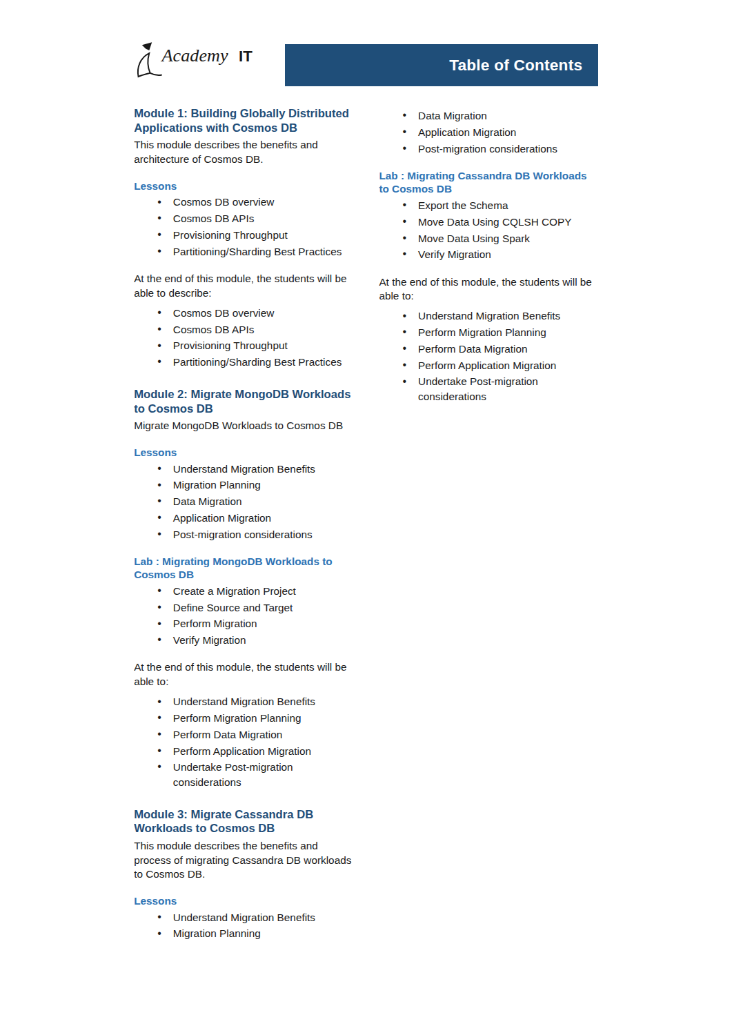Academy IT
Table of Contents
Module 1: Building Globally Distributed Applications with Cosmos DB
This module describes the benefits and architecture of Cosmos DB.
Lessons
Cosmos DB overview
Cosmos DB APIs
Provisioning Throughput
Partitioning/Sharding Best Practices
At the end of this module, the students will be able to describe:
Cosmos DB overview
Cosmos DB APIs
Provisioning Throughput
Partitioning/Sharding Best Practices
Module 2: Migrate MongoDB Workloads to Cosmos DB
Migrate MongoDB Workloads to Cosmos DB
Lessons
Understand Migration Benefits
Migration Planning
Data Migration
Application Migration
Post-migration considerations
Lab : Migrating MongoDB Workloads to Cosmos DB
Create a Migration Project
Define Source and Target
Perform Migration
Verify Migration
At the end of this module, the students will be able to:
Understand Migration Benefits
Perform Migration Planning
Perform Data Migration
Perform Application Migration
Undertake Post-migration considerations
Module 3: Migrate Cassandra DB Workloads to Cosmos DB
This module describes the benefits and process of migrating Cassandra DB workloads to Cosmos DB.
Lessons
Understand Migration Benefits
Migration Planning
Data Migration
Application Migration
Post-migration considerations
Lab : Migrating Cassandra DB Workloads to Cosmos DB
Export the Schema
Move Data Using CQLSH COPY
Move Data Using Spark
Verify Migration
At the end of this module, the students will be able to:
Understand Migration Benefits
Perform Migration Planning
Perform Data Migration
Perform Application Migration
Undertake Post-migration considerations